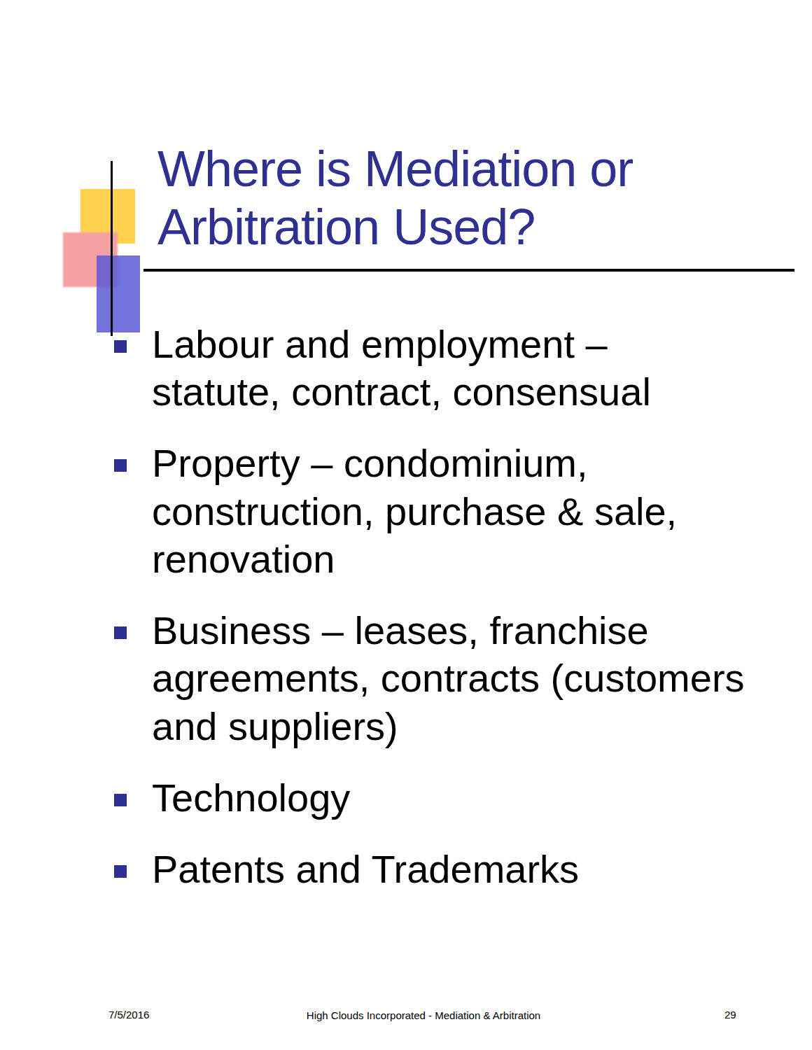Where is Mediation or Arbitration Used?
Labour and employment – statute, contract, consensual
Property – condominium, construction, purchase & sale, renovation
Business – leases, franchise agreements, contracts (customers and suppliers)
Technology
Patents and Trademarks
7/5/2016
High Clouds Incorporated - Mediation & Arbitration
29